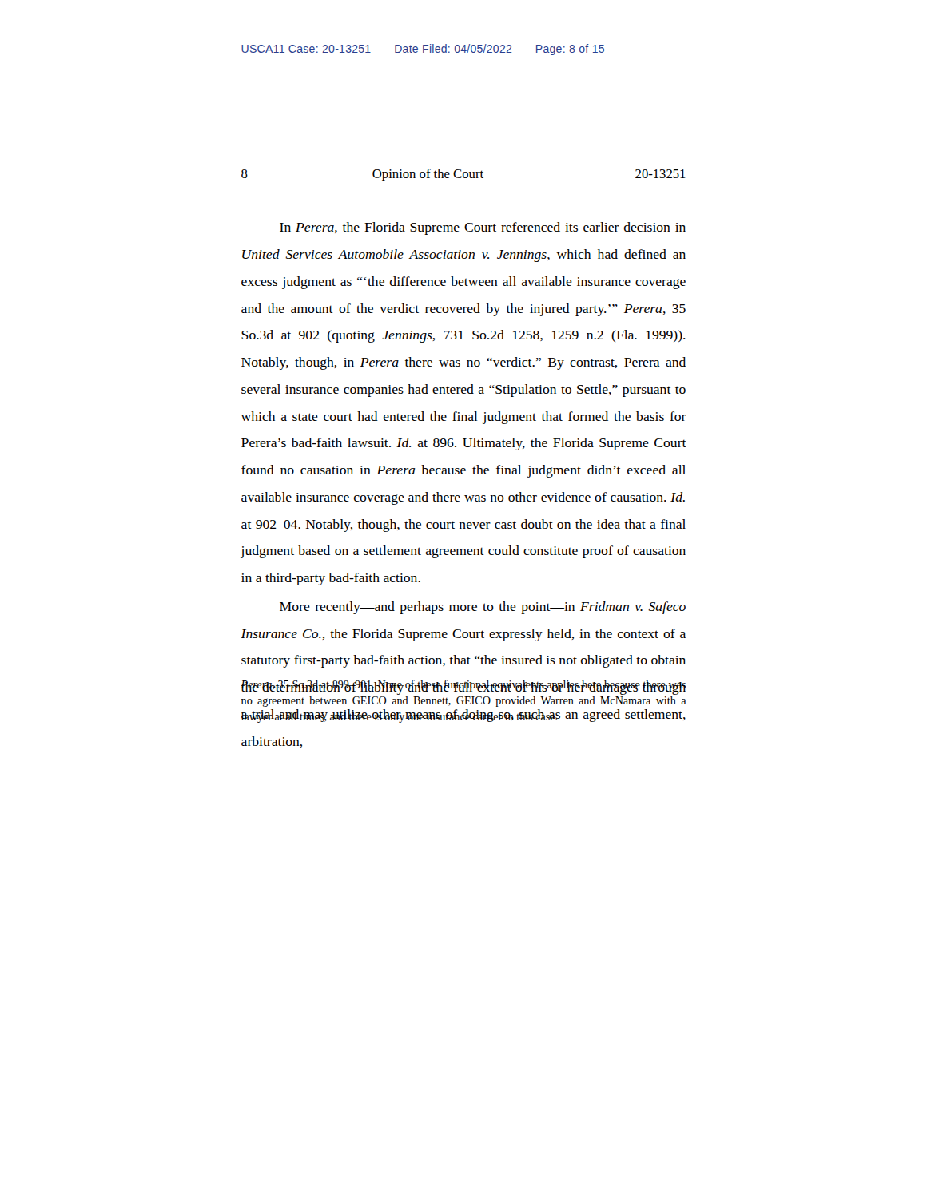USCA11 Case: 20-13251 Date Filed: 04/05/2022 Page: 8 of 15
8
Opinion of the Court
20-13251
In Perera, the Florida Supreme Court referenced its earlier decision in United Services Automobile Association v. Jennings, which had defined an excess judgment as “‘the difference between all available insurance coverage and the amount of the verdict recovered by the injured party.’” Perera, 35 So.3d at 902 (quoting Jennings, 731 So.2d 1258, 1259 n.2 (Fla. 1999)). Notably, though, in Perera there was no “verdict.” By contrast, Perera and several insurance companies had entered a “Stipulation to Settle,” pursuant to which a state court had entered the final judgment that formed the basis for Perera’s bad-faith lawsuit. Id. at 896. Ultimately, the Florida Supreme Court found no causation in Perera because the final judgment didn’t exceed all available insurance coverage and there was no other evidence of causation. Id. at 902–04. Notably, though, the court never cast doubt on the idea that a final judgment based on a settlement agreement could constitute proof of causation in a third-party bad-faith action.
More recently—and perhaps more to the point—in Fridman v. Safeco Insurance Co., the Florida Supreme Court expressly held, in the context of a statutory first-party bad-faith action, that “the insured is not obligated to obtain the determination of liability and the full extent of his or her damages through a trial and may utilize other means of doing so, such as an agreed settlement, arbitration,
Perera, 35 So.3d at 899–901. None of these functional equivalents applies here because there was no agreement between GEICO and Bennett, GEICO provided Warren and McNamara with a lawyer at all times, and there is only one insurance carrier in this case.